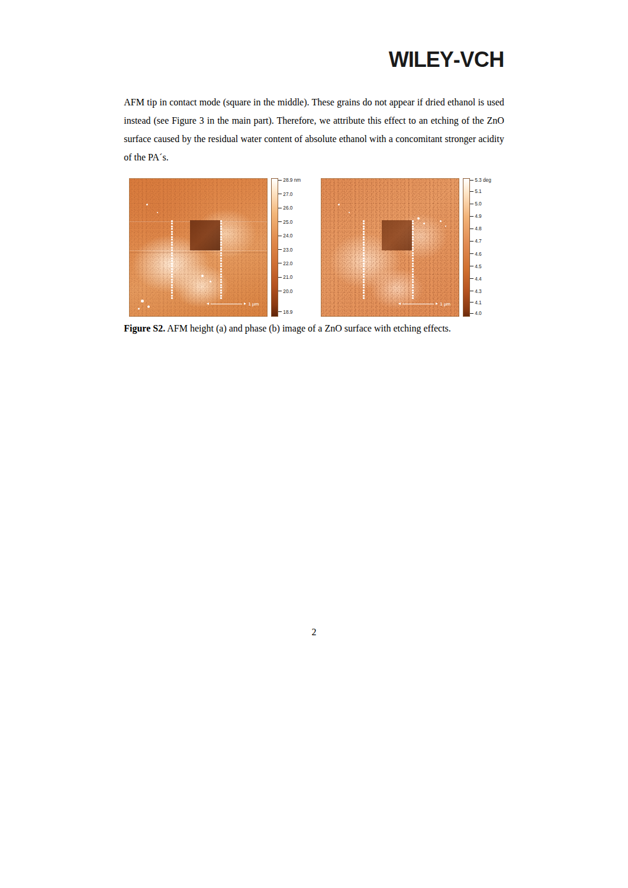WILEY-VCH
AFM tip in contact mode (square in the middle). These grains do not appear if dried ethanol is used instead (see Figure 3 in the main part). Therefore, we attribute this effect to an etching of the ZnO surface caused by the residual water content of absolute ethanol with a concomitant stronger acidity of the PA´s.
1 µm
28.9 nm 27.0 26.0 25.0 24.0 23.0 22.0 21.0 20.0 18.9
1 µm
5.3 deg 5.1 5.0 4.9 4.8 4.7 4.6 4.5 4.4 4.3 4.1 4.0
Figure S2. AFM height (a) and phase (b) image of a ZnO surface with etching effects.
2